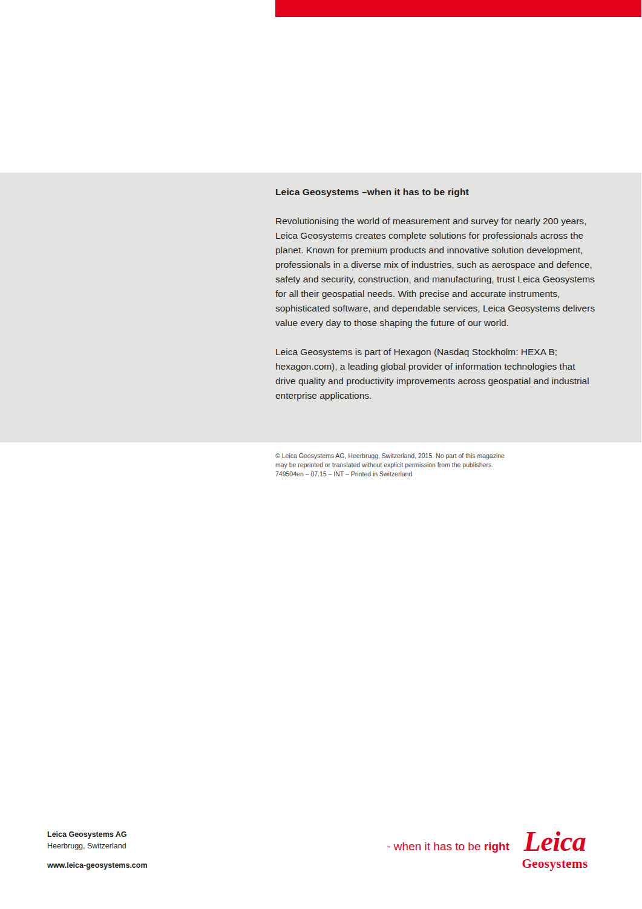Leica Geosystems –when it has to be right
Revolutionising the world of measurement and survey for nearly 200 years, Leica Geosystems creates complete solutions for professionals across the planet. Known for premium products and innovative solution development, professionals in a diverse mix of industries, such as aerospace and defence, safety and security, construction, and manufacturing, trust Leica Geosystems for all their geospatial needs. With precise and accurate instruments, sophisticated software, and dependable services, Leica Geosystems delivers value every day to those shaping the future of our world.
Leica Geosystems is part of Hexagon (Nasdaq Stockholm: HEXA B; hexagon.com), a leading global provider of information technologies that drive quality and productivity improvements across geospatial and industrial enterprise applications.
© Leica Geosystems AG, Heerbrugg, Switzerland, 2015. No part of this magazine
may be reprinted or translated without explicit permission from the publishers.
749504en – 07.15 – INT – Printed in Switzerland
Leica Geosystems AG
Heerbrugg, Switzerland
www.leica-geosystems.com
- when it has to be right
Leica
Geosystems